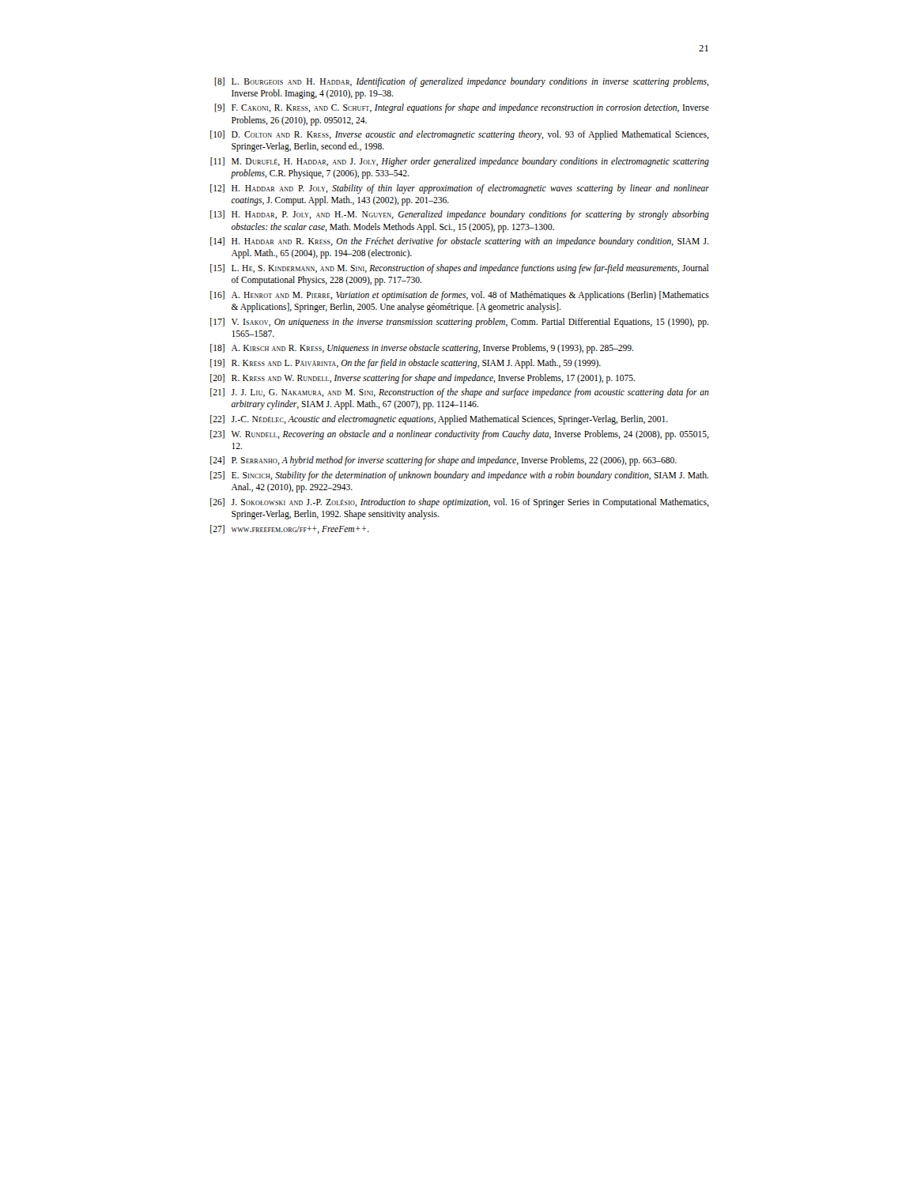21
[8] L. Bourgeois and H. Haddar, Identification of generalized impedance boundary conditions in inverse scattering problems, Inverse Probl. Imaging, 4 (2010), pp. 19–38.
[9] F. Cakoni, R. Kress, and C. Schuft, Integral equations for shape and impedance reconstruction in corrosion detection, Inverse Problems, 26 (2010), pp. 095012, 24.
[10] D. Colton and R. Kress, Inverse acoustic and electromagnetic scattering theory, vol. 93 of Applied Mathematical Sciences, Springer-Verlag, Berlin, second ed., 1998.
[11] M. Duruflé, H. Haddar, and J. Joly, Higher order generalized impedance boundary conditions in electromagnetic scattering problems, C.R. Physique, 7 (2006), pp. 533–542.
[12] H. Haddar and P. Joly, Stability of thin layer approximation of electromagnetic waves scattering by linear and nonlinear coatings, J. Comput. Appl. Math., 143 (2002), pp. 201–236.
[13] H. Haddar, P. Joly, and H.-M. Nguyen, Generalized impedance boundary conditions for scattering by strongly absorbing obstacles: the scalar case, Math. Models Methods Appl. Sci., 15 (2005), pp. 1273–1300.
[14] H. Haddar and R. Kress, On the Fréchet derivative for obstacle scattering with an impedance boundary condition, SIAM J. Appl. Math., 65 (2004), pp. 194–208 (electronic).
[15] L. He, S. Kindermann, and M. Sini, Reconstruction of shapes and impedance functions using few far-field measurements, Journal of Computational Physics, 228 (2009), pp. 717–730.
[16] A. Henrot and M. Pierre, Variation et optimisation de formes, vol. 48 of Mathématiques & Applications (Berlin) [Mathematics & Applications], Springer, Berlin, 2005. Une analyse géométrique. [A geometric analysis].
[17] V. Isakov, On uniqueness in the inverse transmission scattering problem, Comm. Partial Differential Equations, 15 (1990), pp. 1565–1587.
[18] A. Kirsch and R. Kress, Uniqueness in inverse obstacle scattering, Inverse Problems, 9 (1993), pp. 285–299.
[19] R. Kress and L. Päivärinta, On the far field in obstacle scattering, SIAM J. Appl. Math., 59 (1999).
[20] R. Kress and W. Rundell, Inverse scattering for shape and impedance, Inverse Problems, 17 (2001), p. 1075.
[21] J. J. Liu, G. Nakamura, and M. Sini, Reconstruction of the shape and surface impedance from acoustic scattering data for an arbitrary cylinder, SIAM J. Appl. Math., 67 (2007), pp. 1124–1146.
[22] J.-C. Nédélec, Acoustic and electromagnetic equations, Applied Mathematical Sciences, Springer-Verlag, Berlin, 2001.
[23] W. Rundell, Recovering an obstacle and a nonlinear conductivity from Cauchy data, Inverse Problems, 24 (2008), pp. 055015, 12.
[24] P. Serranho, A hybrid method for inverse scattering for shape and impedance, Inverse Problems, 22 (2006), pp. 663–680.
[25] E. Sincich, Stability for the determination of unknown boundary and impedance with a robin boundary condition, SIAM J. Math. Anal., 42 (2010), pp. 2922–2943.
[26] J. Sokołowski and J.-P. Zolésio, Introduction to shape optimization, vol. 16 of Springer Series in Computational Mathematics, Springer-Verlag, Berlin, 1992. Shape sensitivity analysis.
[27] www.freefem.org/ff++, FreeFem++.